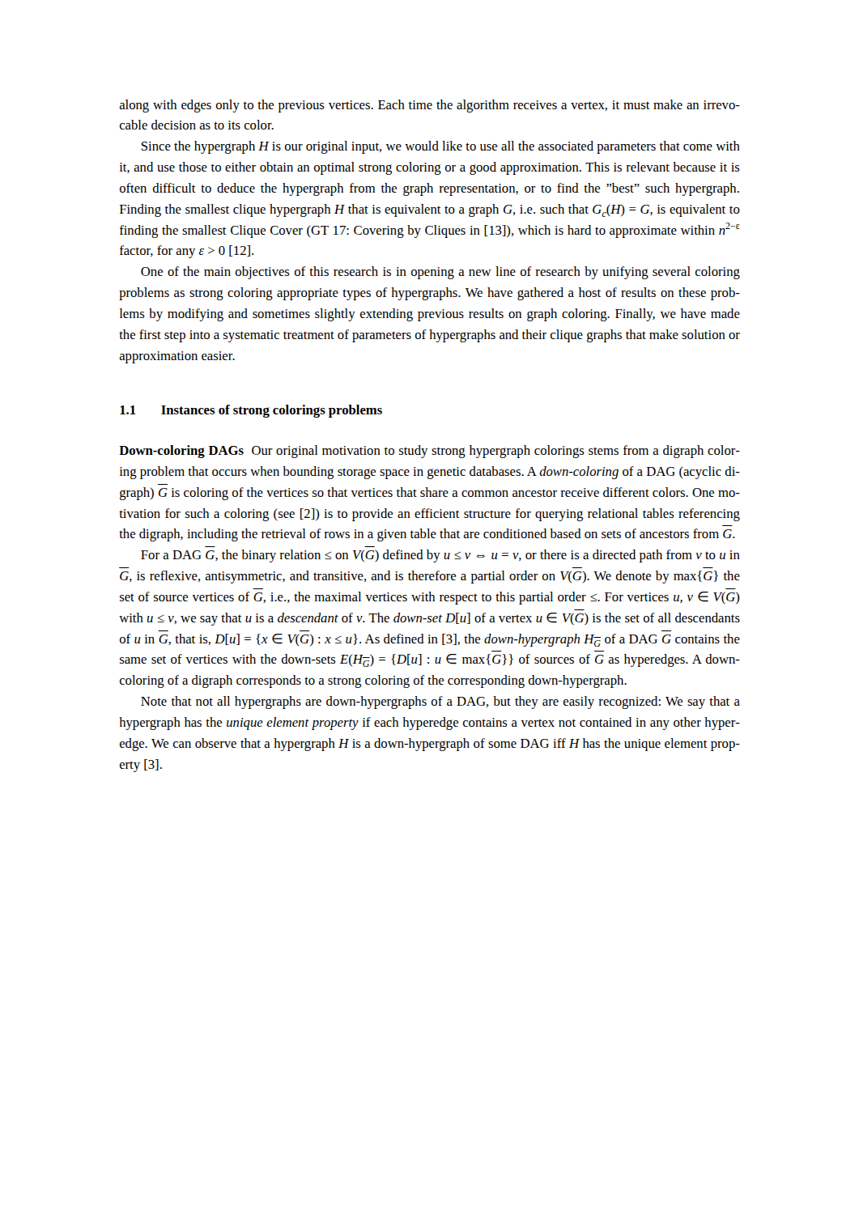along with edges only to the previous vertices. Each time the algorithm receives a vertex, it must make an irrevocable decision as to its color.
Since the hypergraph H is our original input, we would like to use all the associated parameters that come with it, and use those to either obtain an optimal strong coloring or a good approximation. This is relevant because it is often difficult to deduce the hypergraph from the graph representation, or to find the ”best” such hypergraph. Finding the smallest clique hypergraph H that is equivalent to a graph G, i.e. such that Gc(H) = G, is equivalent to finding the smallest Clique Cover (GT 17: Covering by Cliques in [13]), which is hard to approximate within n2−ε factor, for any ε > 0 [12].
One of the main objectives of this research is in opening a new line of research by unifying several coloring problems as strong coloring appropriate types of hypergraphs. We have gathered a host of results on these problems by modifying and sometimes slightly extending previous results on graph coloring. Finally, we have made the first step into a systematic treatment of parameters of hypergraphs and their clique graphs that make solution or approximation easier.
1.1 Instances of strong colorings problems
Down-coloring DAGs Our original motivation to study strong hypergraph colorings stems from a digraph coloring problem that occurs when bounding storage space in genetic databases. A down-coloring of a DAG (acyclic digraph) G is coloring of the vertices so that vertices that share a common ancestor receive different colors. One motivation for such a coloring (see [2]) is to provide an efficient structure for querying relational tables referencing the digraph, including the retrieval of rows in a given table that are conditioned based on sets of ancestors from G.
For a DAG G, the binary relation ≤ on V(G) defined by u ≤ v ⇔ u = v, or there is a directed path from v to u in G, is reflexive, antisymmetric, and transitive, and is therefore a partial order on V(G). We denote by max{G} the set of source vertices of G, i.e., the maximal vertices with respect to this partial order ≤. For vertices u, v ∈ V(G) with u ≤ v, we say that u is a descendant of v. The down-set D[u] of a vertex u ∈ V(G) is the set of all descendants of u in G, that is, D[u] = {x ∈ V(G) : x ≤ u}. As defined in [3], the down-hypergraph HG of a DAG G contains the same set of vertices with the down-sets E(HG) = {D[u] : u ∈ max{G}} of sources of G as hyperedges. A down-coloring of a digraph corresponds to a strong coloring of the corresponding down-hypergraph.
Note that not all hypergraphs are down-hypergraphs of a DAG, but they are easily recognized: We say that a hypergraph has the unique element property if each hyperedge contains a vertex not contained in any other hyperedge. We can observe that a hypergraph H is a down-hypergraph of some DAG iff H has the unique element property [3].